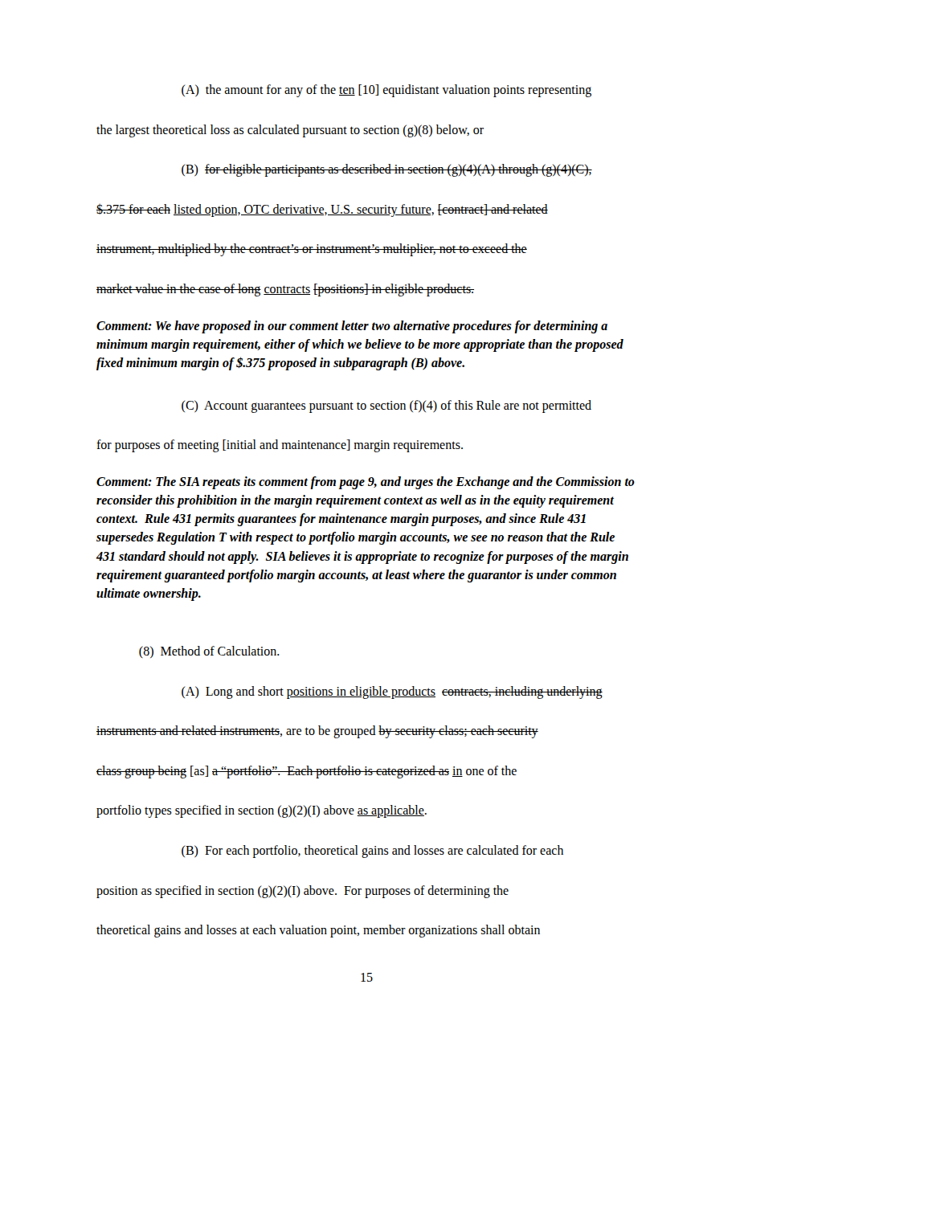(A) the amount for any of the ten [10] equidistant valuation points representing
the largest theoretical loss as calculated pursuant to section (g)(8) below, or
(B) for eligible participants as described in section (g)(4)(A) through (g)(4)(C),
$.375 for each listed option, OTC derivative, U.S. security future, [contract] and related
instrument, multiplied by the contract’s or instrument’s multiplier, not to exceed the
market value in the case of long contracts [positions] in eligible products.
Comment: We have proposed in our comment letter two alternative procedures for determining a minimum margin requirement, either of which we believe to be more appropriate than the proposed fixed minimum margin of $.375 proposed in subparagraph (B) above.
(C) Account guarantees pursuant to section (f)(4) of this Rule are not permitted
for purposes of meeting [initial and maintenance] margin requirements.
Comment: The SIA repeats its comment from page 9, and urges the Exchange and the Commission to reconsider this prohibition in the margin requirement context as well as in the equity requirement context. Rule 431 permits guarantees for maintenance margin purposes, and since Rule 431 supersedes Regulation T with respect to portfolio margin accounts, we see no reason that the Rule 431 standard should not apply. SIA believes it is appropriate to recognize for purposes of the margin requirement guaranteed portfolio margin accounts, at least where the guarantor is under common ultimate ownership.
(8) Method of Calculation.
(A) Long and short positions in eligible products contracts, including underlying
instruments and related instruments, are to be grouped by security class; each security
class group being [as] a “portfolio”. Each portfolio is categorized as in one of the
portfolio types specified in section (g)(2)(I) above as applicable.
(B) For each portfolio, theoretical gains and losses are calculated for each
position as specified in section (g)(2)(I) above. For purposes of determining the
theoretical gains and losses at each valuation point, member organizations shall obtain
15